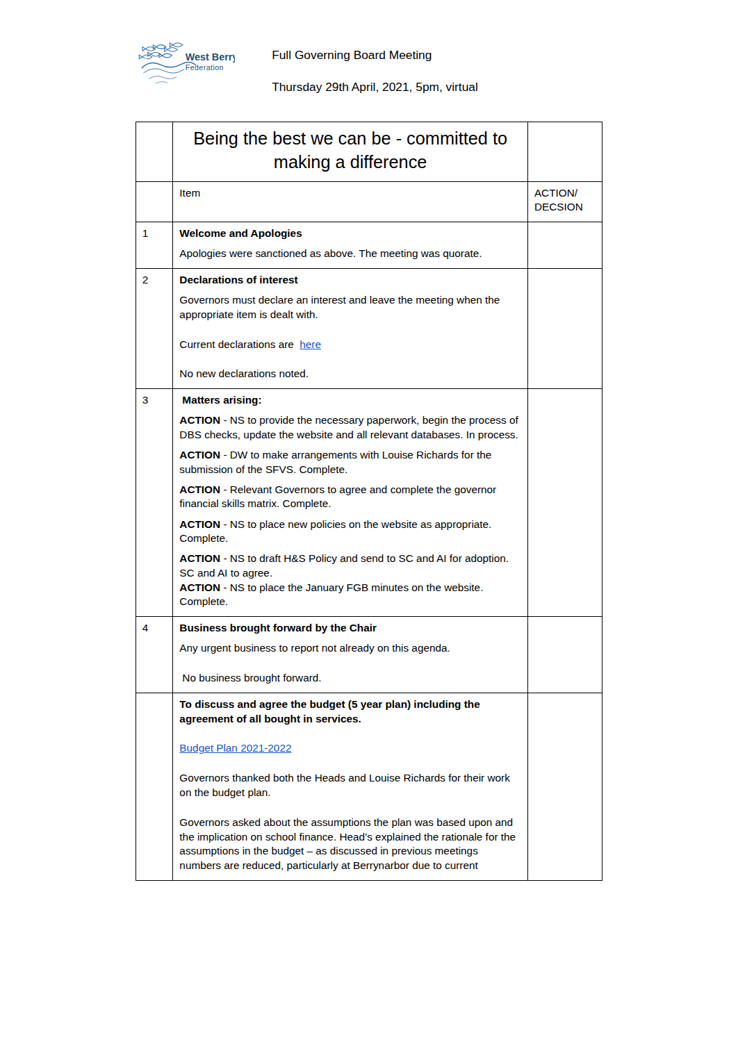West Berry Federation
Full Governing Board Meeting
Thursday 29th April, 2021, 5pm, virtual
| | Being the best we can be - committed to making a difference | |
| | Item | ACTION/ DECSION |
| 1 | Welcome and Apologies Apologies were sanctioned as above. The meeting was quorate. | |
| 2 | Declarations of interest Governors must declare an interest and leave the meeting when the appropriate item is dealt with. Current declarations are here No new declarations noted. | |
| 3 | Matters arising: ACTION - NS to provide the necessary paperwork, begin the process of DBS checks, update the website and all relevant databases. In process. ACTION - DW to make arrangements with Louise Richards for the submission of the SFVS. Complete. ACTION - Relevant Governors to agree and complete the governor financial skills matrix. Complete. ACTION - NS to place new policies on the website as appropriate. Complete. ACTION - NS to draft H&S Policy and send to SC and AI for adoption. SC and AI to agree. ACTION - NS to place the January FGB minutes on the website. Complete. | |
| 4 | Business brought forward by the Chair Any urgent business to report not already on this agenda. No business brought forward. | |
| | To discuss and agree the budget (5 year plan) including the agreement of all bought in services. Budget Plan 2021-2022 Governors thanked both the Heads and Louise Richards for their work on the budget plan. Governors asked about the assumptions the plan was based upon and the implication on school finance. Head’s explained the rationale for the assumptions in the budget – as discussed in previous meetings numbers are reduced, particularly at Berrynarbor due to current | |